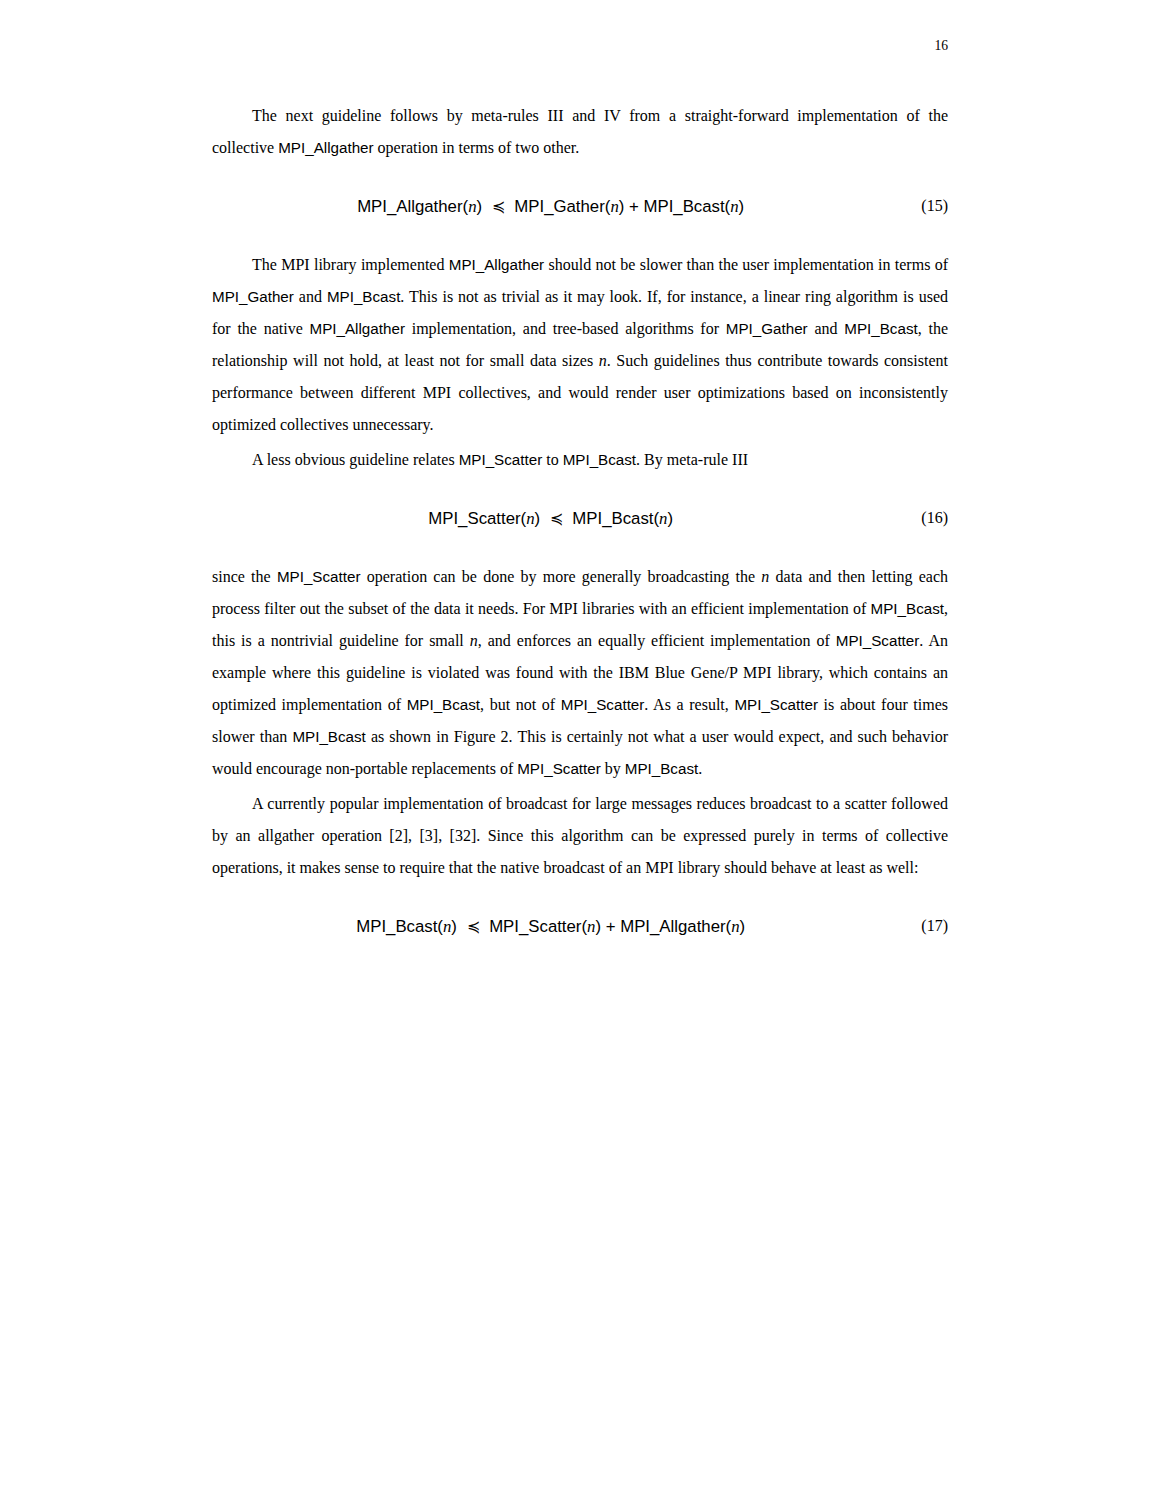16
The next guideline follows by meta-rules III and IV from a straight-forward implementation of the collective MPI_Allgather operation in terms of two other.
MPI_Allgather(n)≼MPI_Gather(n) + MPI_Bcast(n)
(15)
The MPI library implemented MPI_Allgather should not be slower than the user implementation in terms of MPI_Gather and MPI_Bcast. This is not as trivial as it may look. If, for instance, a linear ring algorithm is used for the native MPI_Allgather implementation, and tree-based algorithms for MPI_Gather and MPI_Bcast, the relationship will not hold, at least not for small data sizes n. Such guidelines thus contribute towards consistent performance between different MPI collectives, and would render user optimizations based on inconsistently optimized collectives unnecessary.
A less obvious guideline relates MPI_Scatter to MPI_Bcast. By meta-rule III
MPI_Scatter(n)≼MPI_Bcast(n)
(16)
since the MPI_Scatter operation can be done by more generally broadcasting the n data and then letting each process filter out the subset of the data it needs. For MPI libraries with an efficient implementation of MPI_Bcast, this is a nontrivial guideline for small n, and enforces an equally efficient implementation of MPI_Scatter. An example where this guideline is violated was found with the IBM Blue Gene/P MPI library, which contains an optimized implementation of MPI_Bcast, but not of MPI_Scatter. As a result, MPI_Scatter is about four times slower than MPI_Bcast as shown in Figure 2. This is certainly not what a user would expect, and such behavior would encourage non-portable replacements of MPI_Scatter by MPI_Bcast.
A currently popular implementation of broadcast for large messages reduces broadcast to a scatter followed by an allgather operation [2], [3], [32]. Since this algorithm can be expressed purely in terms of collective operations, it makes sense to require that the native broadcast of an MPI library should behave at least as well:
MPI_Bcast(n)≼MPI_Scatter(n) + MPI_Allgather(n)
(17)